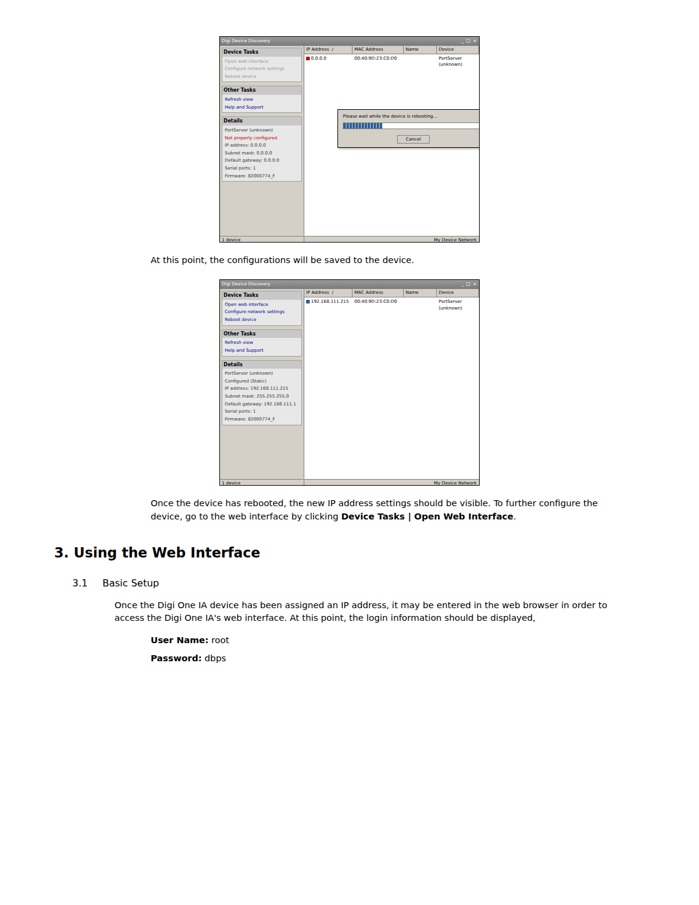Digi Device Discovery _ □ ×
Device Tasks
Open web interface
Configure network settings
Reboot device
Other Tasks
Refresh view
Help and Support
Details
PortServer (unknown)
Not properly configured
IP address: 0.0.0.0
Subnet mask: 0.0.0.0
Default gateway: 0.0.0.0
Serial ports: 1
Firmware: 82000774_F
IP Address /
MAC Address
Name
Device
0.0.0.0
00:40:9D:23:C0:D0
PortServer (unknown)
Please wait while the device is rebooting...
Cancel
1 device
My Device Network
At this point, the configurations will be saved to the device.
Digi Device Discovery _ □ ×
Device Tasks
Open web interface
Configure network settings
Reboot device
Other Tasks
Refresh view
Help and Support
Details
PortServer (unknown)
Configured (Static)
IP address: 192.168.111.215
Subnet mask: 255.255.255.0
Default gateway: 192.168.111.1
Serial ports: 1
Firmware: 82000774_F
IP Address /
MAC Address
Name
Device
192.168.111.215
00:40:9D:23:C0:D0
PortServer (unknown)
1 device
My Device Network
Once the device has rebooted, the new IP address settings should be visible. To further configure the device, go to the web interface by clicking Device Tasks | Open Web Interface.
3. Using the Web Interface
3.1 Basic Setup
Once the Digi One IA device has been assigned an IP address, it may be entered in the web browser in order to access the Digi One IA's web interface. At this point, the login information should be displayed,
User Name: root
Password: dbps